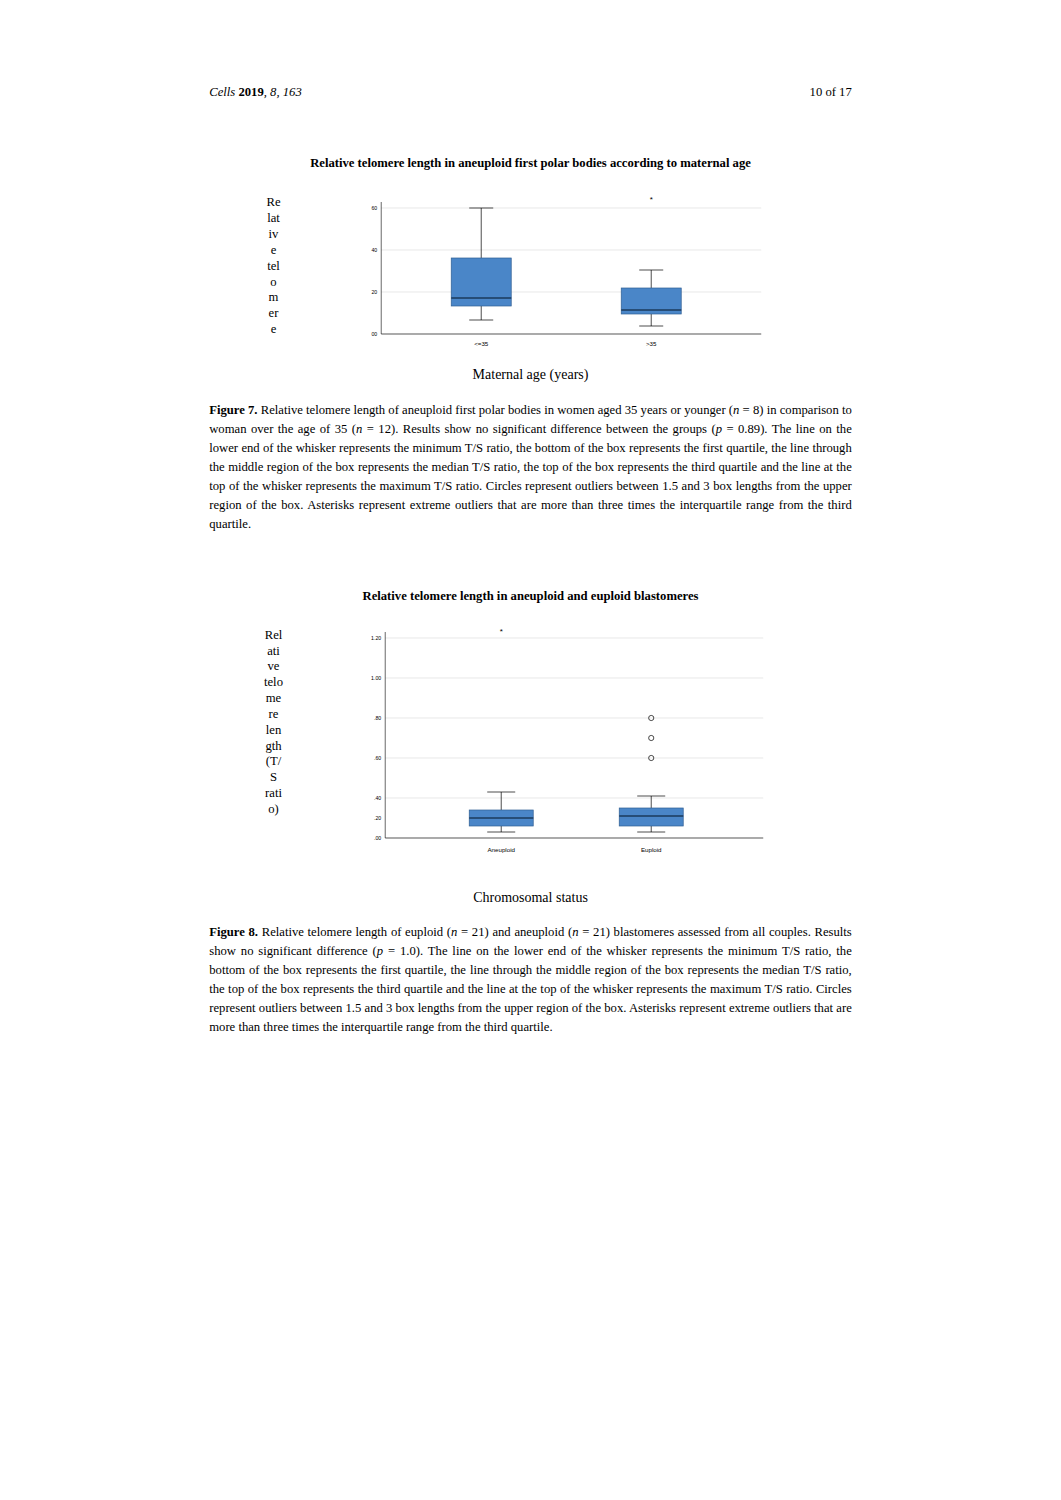Cells 2019, 8, 163
10 of 17
Relative telomere length in aneuploid first polar bodies according to maternal age
Re lat iv etel omer e
60 40 20 00 * <=35 >35
Maternal age (years)
Figure 7. Relative telomere length of aneuploid first polar bodies in women aged 35 years or younger (n = 8) in comparison to woman over the age of 35 (n = 12). Results show no significant difference between the groups (p = 0.89). The line on the lower end of the whisker represents the minimum T/S ratio, the bottom of the box represents the first quartile, the line through the middle region of the box represents the median T/S ratio, the top of the box represents the third quartile and the line at the top of the whisker represents the maximum T/S ratio. Circles represent outliers between 1.5 and 3 box lengths from the upper region of the box. Asterisks represent extreme outliers that are more than three times the interquartile range from the third quartile.
Relative telomere length in aneuploid and euploid blastomeres
Rel ati ve telo me re len gth(T/Srati o)
1.20 1.00 .80 .60 .40 .20 .00 * Aneuploid Euploid
Chromosomal status
Figure 8. Relative telomere length of euploid (n = 21) and aneuploid (n = 21) blastomeres assessed from all couples. Results show no significant difference (p = 1.0). The line on the lower end of the whisker represents the minimum T/S ratio, the bottom of the box represents the first quartile, the line through the middle region of the box represents the median T/S ratio, the top of the box represents the third quartile and the line at the top of the whisker represents the maximum T/S ratio. Circles represent outliers between 1.5 and 3 box lengths from the upper region of the box. Asterisks represent extreme outliers that are more than three times the interquartile range from the third quartile.